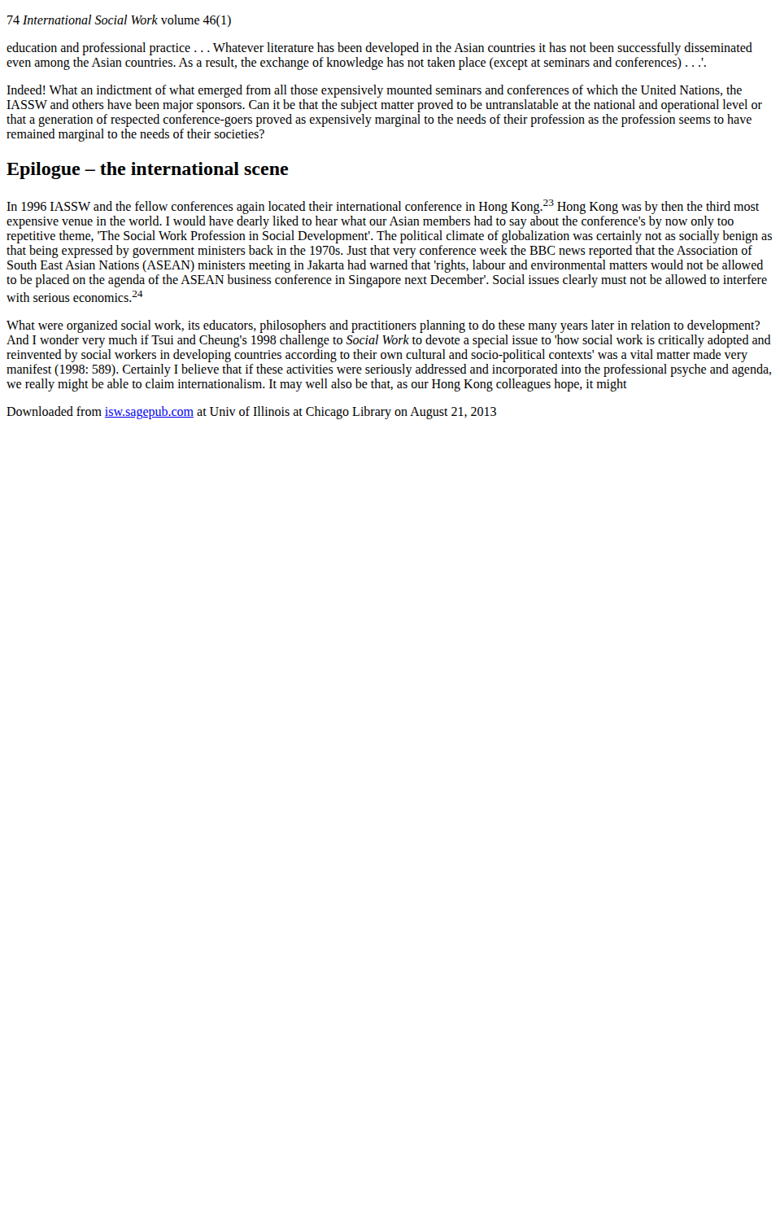74 International Social Work volume 46(1)
education and professional practice . . . Whatever literature has been developed in the Asian countries it has not been successfully disseminated even among the Asian countries. As a result, the exchange of knowledge has not taken place (except at seminars and conferences) . . .'.
Indeed! What an indictment of what emerged from all those expensively mounted seminars and conferences of which the United Nations, the IASSW and others have been major sponsors. Can it be that the subject matter proved to be untranslatable at the national and operational level or that a generation of respected conference-goers proved as expensively marginal to the needs of their profession as the profession seems to have remained marginal to the needs of their societies?
Epilogue – the international scene
In 1996 IASSW and the fellow conferences again located their international conference in Hong Kong.23 Hong Kong was by then the third most expensive venue in the world. I would have dearly liked to hear what our Asian members had to say about the conference's by now only too repetitive theme, 'The Social Work Profession in Social Development'. The political climate of globalization was certainly not as socially benign as that being expressed by government ministers back in the 1970s. Just that very conference week the BBC news reported that the Association of South East Asian Nations (ASEAN) ministers meeting in Jakarta had warned that 'rights, labour and environmental matters would not be allowed to be placed on the agenda of the ASEAN business conference in Singapore next December'. Social issues clearly must not be allowed to interfere with serious economics.24
What were organized social work, its educators, philosophers and practitioners planning to do these many years later in relation to development? And I wonder very much if Tsui and Cheung's 1998 challenge to Social Work to devote a special issue to 'how social work is critically adopted and reinvented by social workers in developing countries according to their own cultural and socio-political contexts' was a vital matter made very manifest (1998: 589). Certainly I believe that if these activities were seriously addressed and incorporated into the professional psyche and agenda, we really might be able to claim internationalism. It may well also be that, as our Hong Kong colleagues hope, it might
Downloaded from isw.sagepub.com at Univ of Illinois at Chicago Library on August 21, 2013